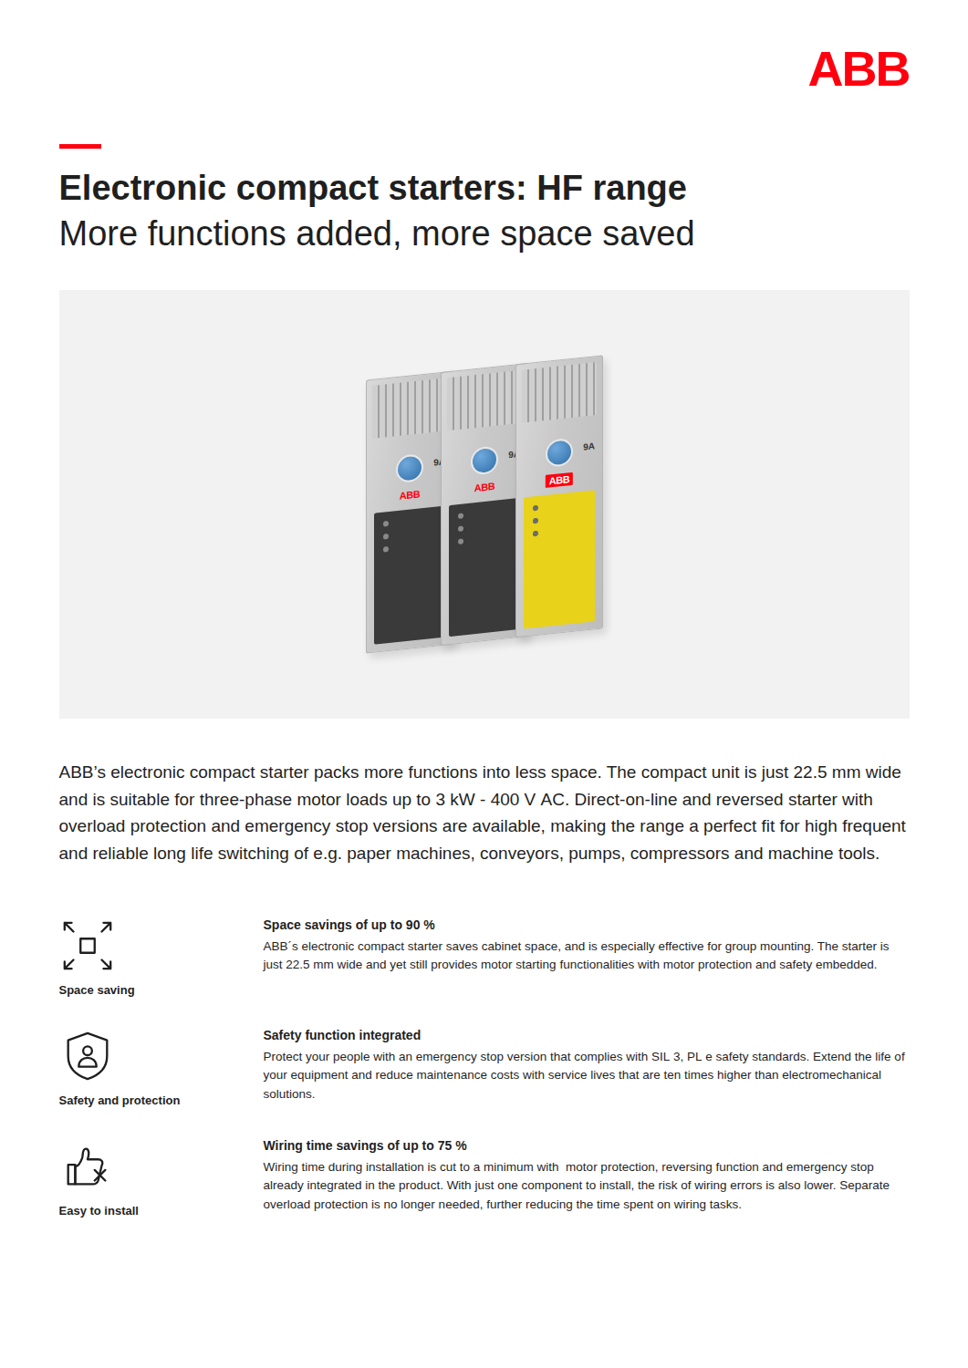ABB
Electronic compact starters: HF range More functions added, more space saved
9A
ABB
9A
ABB
9A
ABB
ABB’s electronic compact starter packs more functions into less space. The compact unit is just 22.5 mm wide and is suitable for three-phase motor loads up to 3 kW - 400 V AC. Direct-on-line and reversed starter with overload protection and emergency stop versions are available, making the range a perfect fit for high frequent and reliable long life switching of e.g. paper machines, conveyors, pumps, compressors and machine tools.
Space saving
Space savings of up to 90 %
ABB´s electronic compact starter saves cabinet space, and is especially effective for group mounting. The starter is just 22.5 mm wide and yet still provides motor starting functionalities with motor protection and safety embedded.
Safety and protection
Safety function integrated
Protect your people with an emergency stop version that complies with SIL 3, PL e safety standards. Extend the life of your equipment and reduce maintenance costs with service lives that are ten times higher than electromechanical solutions.
Easy to install
Wiring time savings of up to 75 %
Wiring time during installation is cut to a minimum with motor protection, reversing function and emergency stop already integrated in the product. With just one component to install, the risk of wiring errors is also lower. Separate overload protection is no longer needed, further reducing the time spent on wiring tasks.